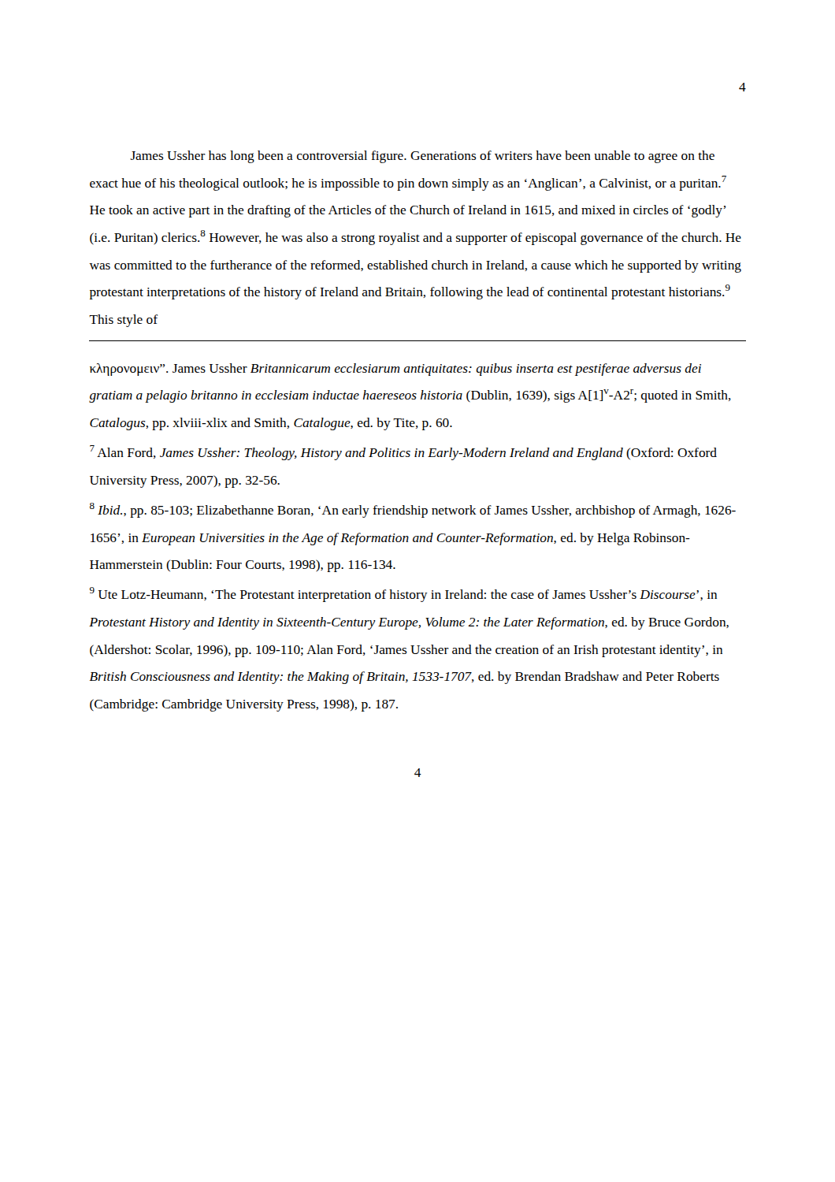4
James Ussher has long been a controversial figure. Generations of writers have been unable to agree on the exact hue of his theological outlook; he is impossible to pin down simply as an ‘Anglican’, a Calvinist, or a puritan.7 He took an active part in the drafting of the Articles of the Church of Ireland in 1615, and mixed in circles of ‘godly’ (i.e. Puritan) clerics.8 However, he was also a strong royalist and a supporter of episcopal governance of the church. He was committed to the furtherance of the reformed, established church in Ireland, a cause which he supported by writing protestant interpretations of the history of Ireland and Britain, following the lead of continental protestant historians.9 This style of
κληρονομειν”. James Ussher Britannicarum ecclesiarum antiquitates: quibus inserta est pestiferae adversus dei gratiam a pelagio britanno in ecclesiam inductae haereseos historia (Dublin, 1639), sigs A[1]v-A2r; quoted in Smith, Catalogus, pp. xlviii-xlix and Smith, Catalogue, ed. by Tite, p. 60.
7 Alan Ford, James Ussher: Theology, History and Politics in Early-Modern Ireland and England (Oxford: Oxford University Press, 2007), pp. 32-56.
8 Ibid., pp. 85-103; Elizabethanne Boran, ‘An early friendship network of James Ussher, archbishop of Armagh, 1626-1656’, in European Universities in the Age of Reformation and Counter-Reformation, ed. by Helga Robinson-Hammerstein (Dublin: Four Courts, 1998), pp. 116-134.
9 Ute Lotz-Heumann, ‘The Protestant interpretation of history in Ireland: the case of James Ussher’s Discourse’, in Protestant History and Identity in Sixteenth-Century Europe, Volume 2: the Later Reformation, ed. by Bruce Gordon, (Aldershot: Scolar, 1996), pp. 109-110; Alan Ford, ‘James Ussher and the creation of an Irish protestant identity’, in British Consciousness and Identity: the Making of Britain, 1533-1707, ed. by Brendan Bradshaw and Peter Roberts (Cambridge: Cambridge University Press, 1998), p. 187.
4